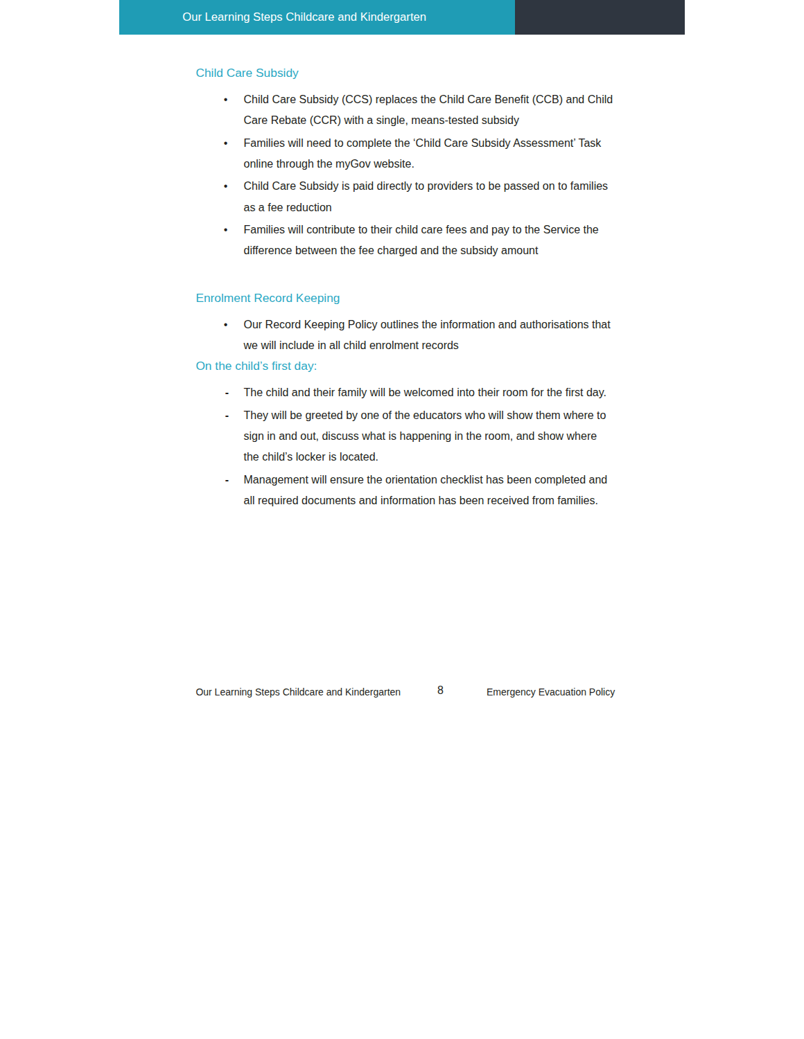Our Learning Steps Childcare and Kindergarten
Child Care Subsidy
Child Care Subsidy (CCS) replaces the Child Care Benefit (CCB) and Child Care Rebate (CCR) with a single, means-tested subsidy
Families will need to complete the ‘Child Care Subsidy Assessment’ Task online through the myGov website.
Child Care Subsidy is paid directly to providers to be passed on to families as a fee reduction
Families will contribute to their child care fees and pay to the Service the difference between the fee charged and the subsidy amount
Enrolment Record Keeping
Our Record Keeping Policy outlines the information and authorisations that we will include in all child enrolment records
On the child’s first day:
The child and their family will be welcomed into their room for the first day.
They will be greeted by one of the educators who will show them where to sign in and out, discuss what is happening in the room, and show where the child’s locker is located.
Management will ensure the orientation checklist has been completed and all required documents and information has been received from families.
Our Learning Steps Childcare and Kindergarten
8
Emergency Evacuation Policy